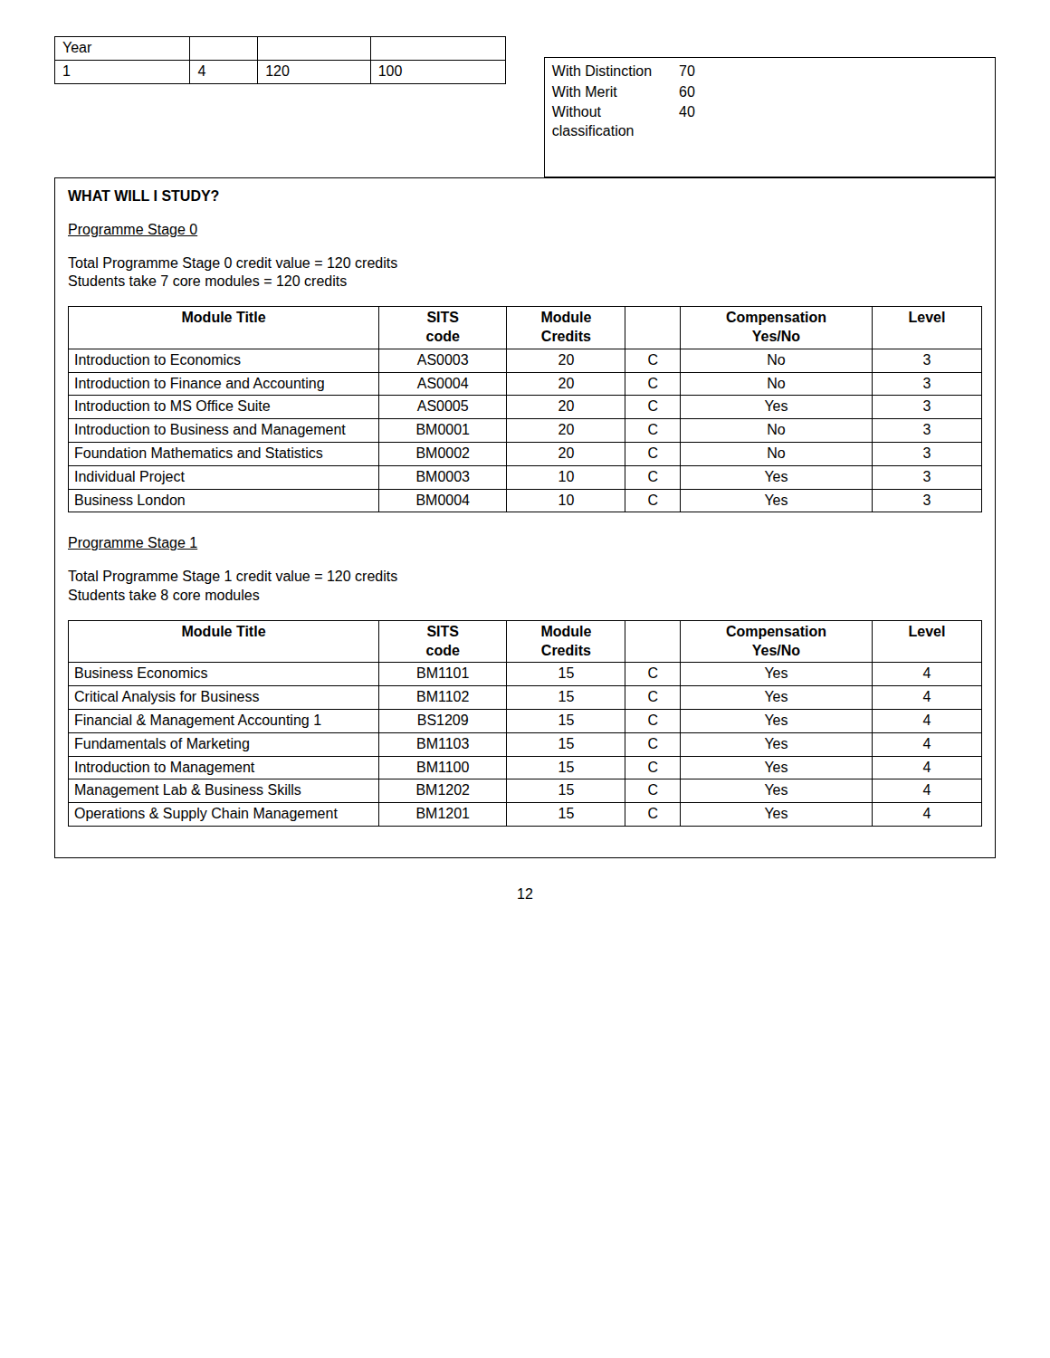| / Year / / / / / 1 / 4 / 120 / 100 / | | / / With Distinction / 70 / / With Merit / 60 / / Without classification / 40 / / |
WHAT WILL I STUDY?
Programme Stage 0
Total Programme Stage 0 credit value = 120 credits
Students take 7 core modules = 120 credits
| Module Title | SITS code | Module Credits | | Compensation Yes/No | Level |
| --- | --- | --- | --- | --- | --- |
| Introduction to Economics | AS0003 | 20 | C | No | 3 |
| Introduction to Finance and Accounting | AS0004 | 20 | C | No | 3 |
| Introduction to MS Office Suite | AS0005 | 20 | C | Yes | 3 |
| Introduction to Business and Management | BM0001 | 20 | C | No | 3 |
| Foundation Mathematics and Statistics | BM0002 | 20 | C | No | 3 |
| Individual Project | BM0003 | 10 | C | Yes | 3 |
| Business London | BM0004 | 10 | C | Yes | 3 |
Programme Stage 1
Total Programme Stage 1 credit value = 120 credits
Students take 8 core modules
| Module Title | SITS code | Module Credits | | Compensation Yes/No | Level |
| --- | --- | --- | --- | --- | --- |
| Business Economics | BM1101 | 15 | C | Yes | 4 |
| Critical Analysis for Business | BM1102 | 15 | C | Yes | 4 |
| Financial & Management Accounting 1 | BS1209 | 15 | C | Yes | 4 |
| Fundamentals of Marketing | BM1103 | 15 | C | Yes | 4 |
| Introduction to Management | BM1100 | 15 | C | Yes | 4 |
| Management Lab & Business Skills | BM1202 | 15 | C | Yes | 4 |
| Operations & Supply Chain Management | BM1201 | 15 | C | Yes | 4 |
12